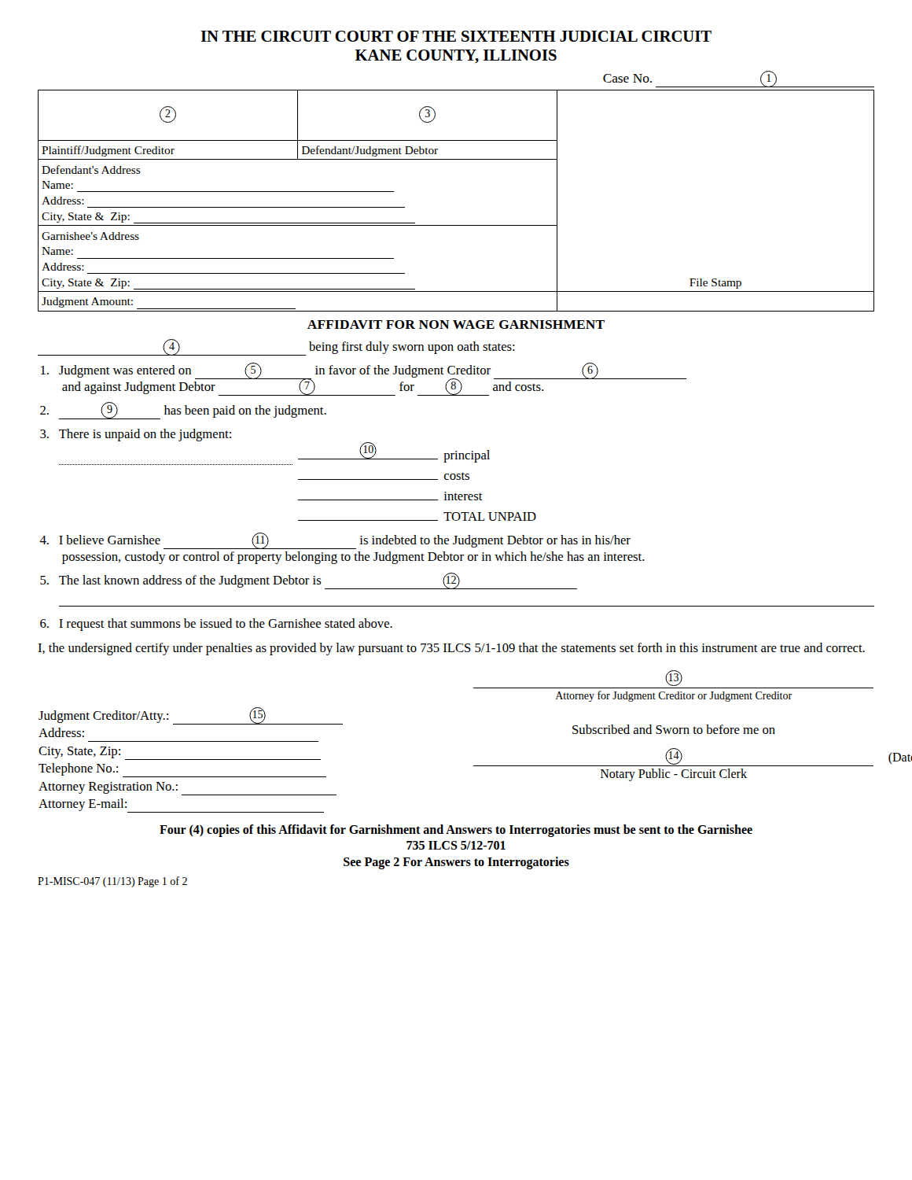IN THE CIRCUIT COURT OF THE SIXTEENTH JUDICIAL CIRCUIT
KANE COUNTY, ILLINOIS
Case No. 1
| 2 | 3 | File Stamp |
| Plaintiff/Judgment Creditor | Defendant/Judgment Debtor |
| Defendant's Address Name: Address: City, State & Zip: |
| Garnishee's Address Name: Address: City, State & Zip: |
| Judgment Amount: | |
AFFIDAVIT FOR NON WAGE GARNISHMENT
4 being first duly sworn upon oath states:
1. Judgment was entered on 5 in favor of the Judgment Creditor 6 and against Judgment Debtor 7 for 8 and costs.
2. 9 has been paid on the judgment.
3. There is unpaid on the judgment:
| | 10 | principal |
| | | costs |
| | | interest |
| | | TOTAL UNPAID |
4. I believe Garnishee 11 is indebted to the Judgment Debtor or has in his/her possession, custody or control of property belonging to the Judgment Debtor or in which he/she has an interest.
5. The last known address of the Judgment Debtor is 12
6. I request that summons be issued to the Garnishee stated above.
I, the undersigned certify under penalties as provided by law pursuant to 735 ILCS 5/1-109 that the statements set forth in this instrument are true and correct.
| | 13 Attorney for Judgment Creditor or Judgment Creditor |
| Judgment Creditor/Atty.: 15 Address: City, State, Zip: Telephone No.: Attorney Registration No.: Attorney E-mail: | Subscribed and Sworn to before me on 14 (Date) Notary Public - Circuit Clerk |
Four (4) copies of this Affidavit for Garnishment and Answers to Interrogatories must be sent to the Garnishee
735 ILCS 5/12-701
See Page 2 For Answers to Interrogatories
P1-MISC-047 (11/13) Page 1 of 2